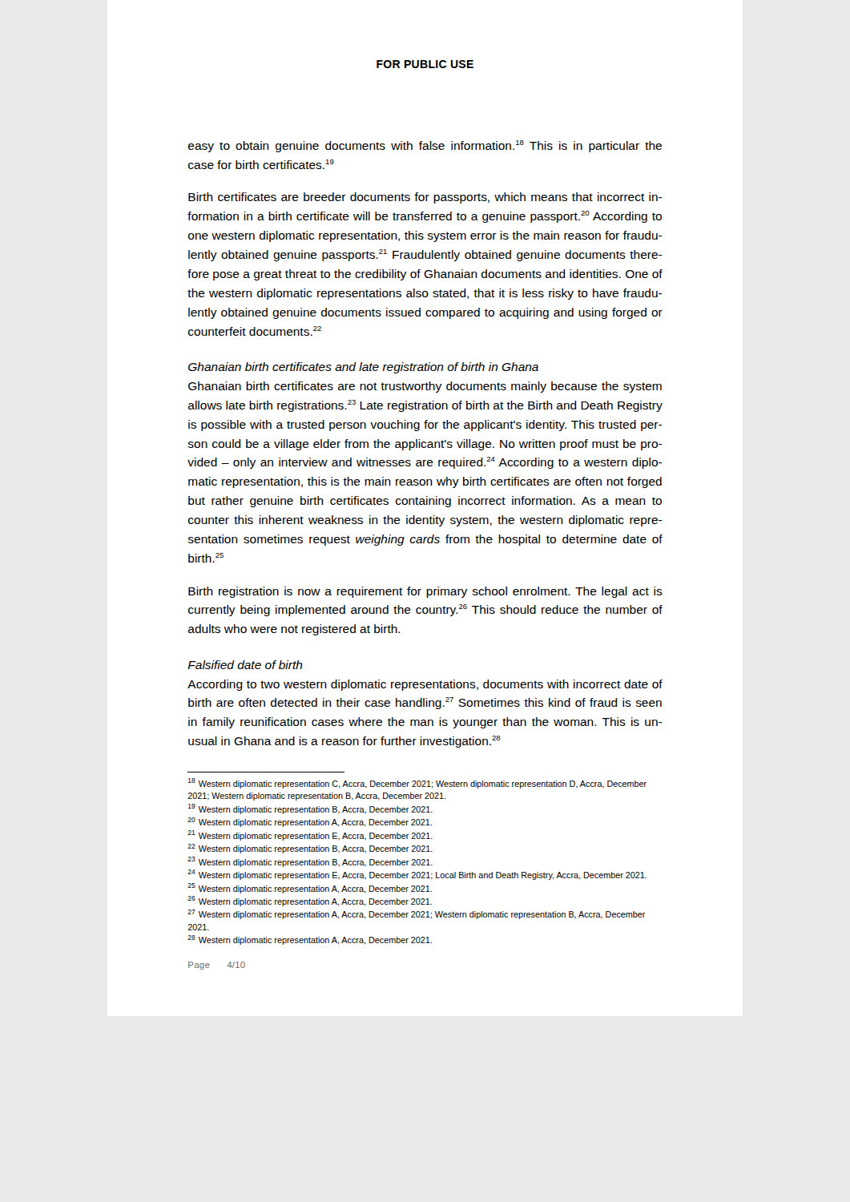FOR PUBLIC USE
easy to obtain genuine documents with false information.18 This is in particular the case for birth certificates.19
Birth certificates are breeder documents for passports, which means that incorrect information in a birth certificate will be transferred to a genuine passport.20 According to one western diplomatic representation, this system error is the main reason for fraudulently obtained genuine passports.21 Fraudulently obtained genuine documents therefore pose a great threat to the credibility of Ghanaian documents and identities. One of the western diplomatic representations also stated, that it is less risky to have fraudulently obtained genuine documents issued compared to acquiring and using forged or counterfeit documents.22
Ghanaian birth certificates and late registration of birth in Ghana
Ghanaian birth certificates are not trustworthy documents mainly because the system allows late birth registrations.23 Late registration of birth at the Birth and Death Registry is possible with a trusted person vouching for the applicant's identity. This trusted person could be a village elder from the applicant's village. No written proof must be provided – only an interview and witnesses are required.24 According to a western diplomatic representation, this is the main reason why birth certificates are often not forged but rather genuine birth certificates containing incorrect information. As a mean to counter this inherent weakness in the identity system, the western diplomatic representation sometimes request weighing cards from the hospital to determine date of birth.25
Birth registration is now a requirement for primary school enrolment. The legal act is currently being implemented around the country.26 This should reduce the number of adults who were not registered at birth.
Falsified date of birth
According to two western diplomatic representations, documents with incorrect date of birth are often detected in their case handling.27 Sometimes this kind of fraud is seen in family reunification cases where the man is younger than the woman. This is unusual in Ghana and is a reason for further investigation.28
18 Western diplomatic representation C, Accra, December 2021; Western diplomatic representation D, Accra, December 2021; Western diplomatic representation B, Accra, December 2021.
19 Western diplomatic representation B, Accra, December 2021.
20 Western diplomatic representation A, Accra, December 2021.
21 Western diplomatic representation E, Accra, December 2021.
22 Western diplomatic representation B, Accra, December 2021.
23 Western diplomatic representation B, Accra, December 2021.
24 Western diplomatic representation E, Accra, December 2021; Local Birth and Death Registry, Accra, December 2021.
25 Western diplomatic representation A, Accra, December 2021.
26 Western diplomatic representation A, Accra, December 2021.
27 Western diplomatic representation A, Accra, December 2021; Western diplomatic representation B, Accra, December 2021.
28 Western diplomatic representation A, Accra, December 2021.
Page4/10